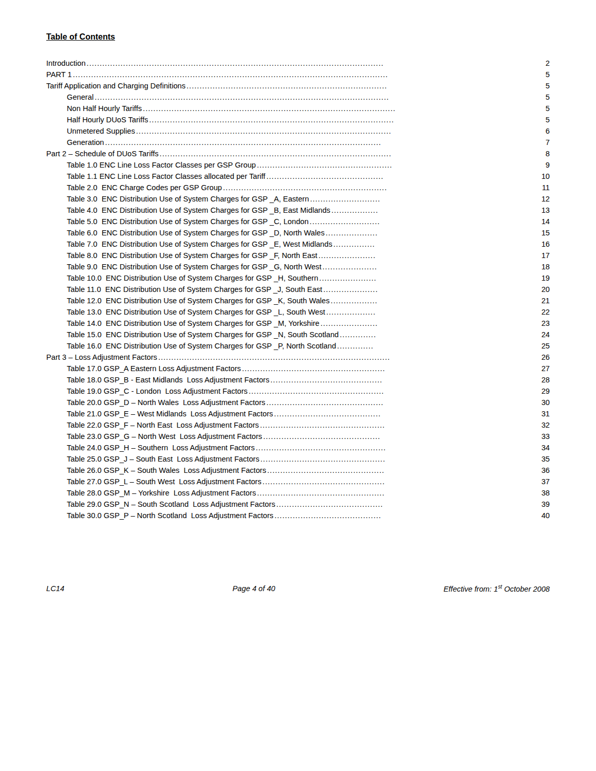Table of Contents
Introduction .................................................................................................................. 2
PART 1 ......................................................................................................................... 5
Tariff Application and Charging Definitions ............................................................................. 5
General ................................................................................................................. 5
Non Half Hourly Tariffs ................................................................................................. 5
Half Hourly DUoS Tariffs .............................................................................................. 5
Unmetered Supplies .................................................................................................. 6
Generation .......................................................................................................... 7
Part 2 – Schedule of DUoS Tariffs ......................................................................................... 8
Table 1.0 ENC Line Loss Factor Classes per GSP Group .................................................... 9
Table 1.1 ENC Line Loss Factor Classes allocated per Tariff ............................................. 10
Table 2.0 ENC Charge Codes per GSP Group ............................................................... 11
Table 3.0 ENC Distribution Use of System Charges for GSP _A, Eastern ........................... 12
Table 4.0 ENC Distribution Use of System Charges for GSP _B, East Midlands .................. 13
Table 5.0 ENC Distribution Use of System Charges for GSP _C, London ........................... 14
Table 6.0 ENC Distribution Use of System Charges for GSP _D, North Wales .................... 15
Table 7.0 ENC Distribution Use of System Charges for GSP _E, West Midlands ................ 16
Table 8.0 ENC Distribution Use of System Charges for GSP _F, North East ...................... 17
Table 9.0 ENC Distribution Use of System Charges for GSP _G, North West ..................... 18
Table 10.0 ENC Distribution Use of System Charges for GSP _H, Southern ...................... 19
Table 11.0 ENC Distribution Use of System Charges for GSP _J, South East ..................... 20
Table 12.0 ENC Distribution Use of System Charges for GSP _K, South Wales .................. 21
Table 13.0 ENC Distribution Use of System Charges for GSP _L, South West ................... 22
Table 14.0 ENC Distribution Use of System Charges for GSP _M, Yorkshire ...................... 23
Table 15.0 ENC Distribution Use of System Charges for GSP _N, South Scotland .............. 24
Table 16.0 ENC Distribution Use of System Charges for GSP _P, North Scotland .............. 25
Part 3 – Loss Adjustment Factors ......................................................................................... 26
Table 17.0 GSP_A Eastern Loss Adjustment Factors ....................................................... 27
Table 18.0 GSP_B - East Midlands Loss Adjustment Factors ........................................... 28
Table 19.0 GSP_C - London Loss Adjustment Factors .................................................... 29
Table 20.0 GSP_D – North Wales Loss Adjustment Factors ............................................. 30
Table 21.0 GSP_E – West Midlands Loss Adjustment Factors ......................................... 31
Table 22.0 GSP_F – North East Loss Adjustment Factors ................................................ 32
Table 23.0 GSP_G – North West Loss Adjustment Factors ............................................. 33
Table 24.0 GSP_H – Southern Loss Adjustment Factors .................................................. 34
Table 25.0 GSP_J – South East Loss Adjustment Factors ................................................ 35
Table 26.0 GSP_K – South Wales Loss Adjustment Factors ............................................. 36
Table 27.0 GSP_L – South West Loss Adjustment Factors ............................................... 37
Table 28.0 GSP_M – Yorkshire Loss Adjustment Factors ................................................. 38
Table 29.0 GSP_N – South Scotland Loss Adjustment Factors ......................................... 39
Table 30.0 GSP_P – North Scotland Loss Adjustment Factors ......................................... 40
LC14 Page 4 of 40 Effective from: 1st October 2008